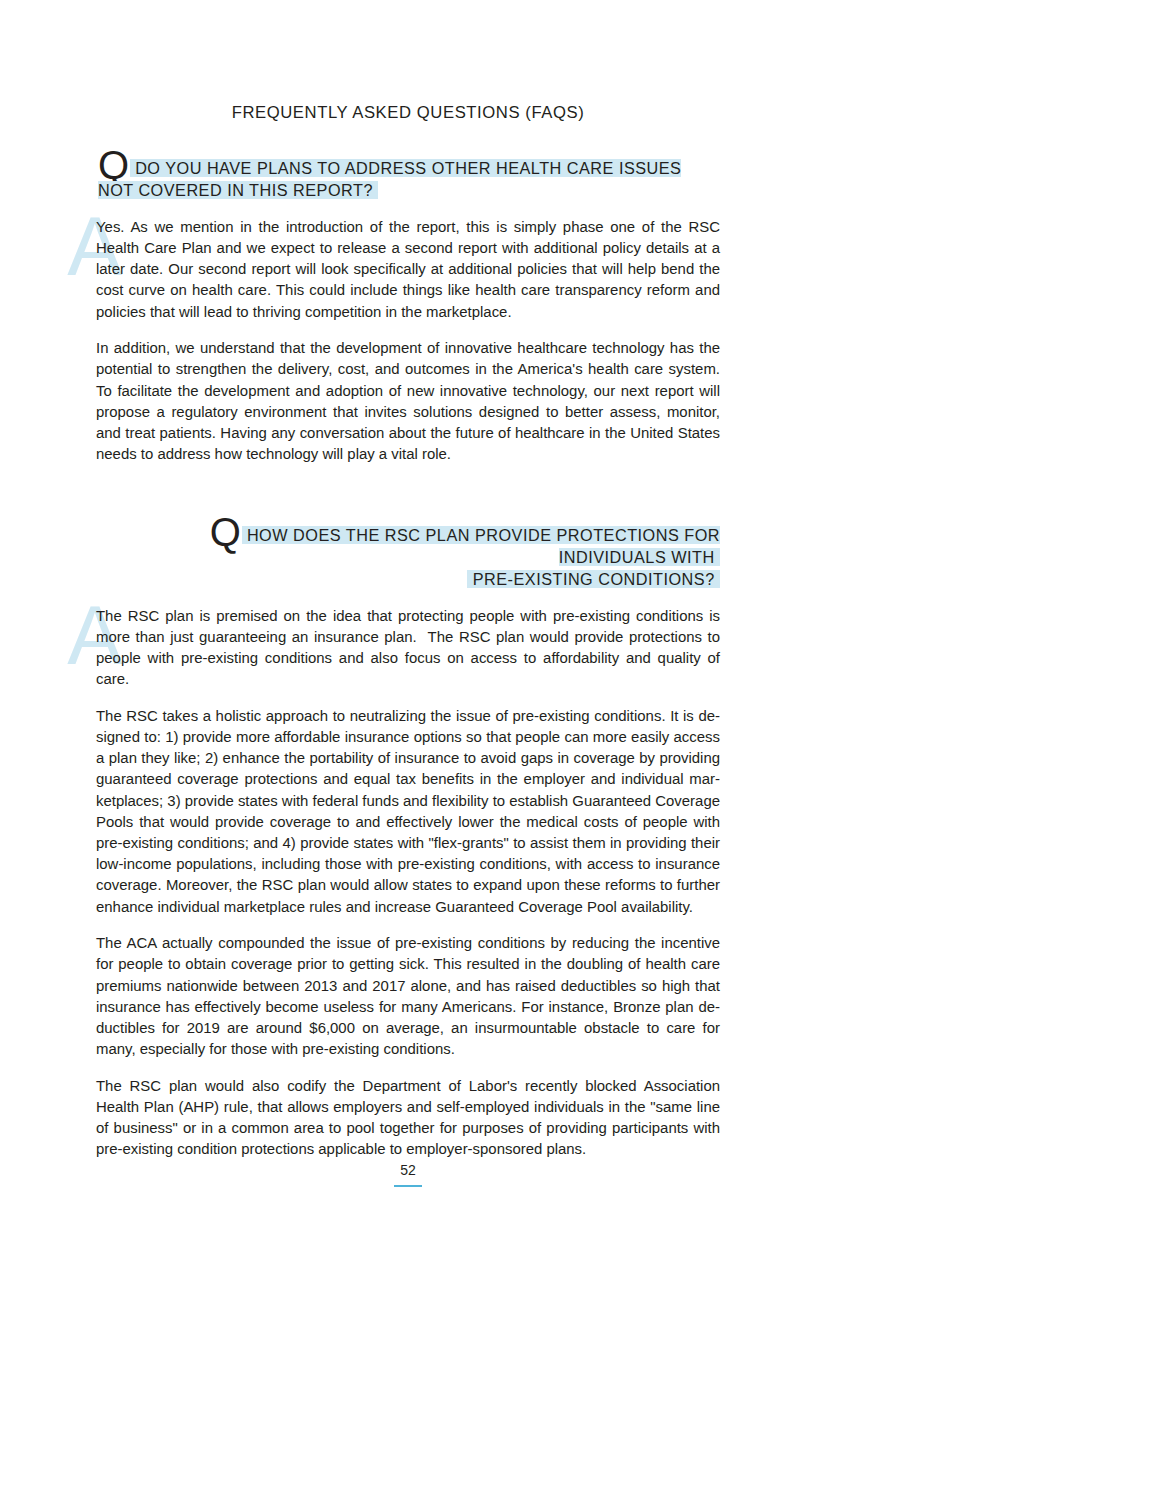FREQUENTLY ASKED QUESTIONS (FAQS)
Q DO YOU HAVE PLANS TO ADDRESS OTHER HEALTH CARE ISSUES NOT COVERED IN THIS REPORT?
A
Yes. As we mention in the introduction of the report, this is simply phase one of the RSC Health Care Plan and we expect to release a second report with additional policy details at a later date. Our second report will look specifically at additional policies that will help bend the cost curve on health care. This could include things like health care transparency reform and policies that will lead to thriving competition in the marketplace.
In addition, we understand that the development of innovative healthcare technology has the potential to strengthen the delivery, cost, and outcomes in the America's health care system. To facilitate the development and adoption of new innovative technology, our next report will propose a regulatory environment that invites solutions designed to better assess, monitor, and treat patients. Having any conversation about the future of healthcare in the United States needs to address how technology will play a vital role.
Q HOW DOES THE RSC PLAN PROVIDE PROTECTIONS FOR INDIVIDUALS WITH
PRE-EXISTING CONDITIONS?
A
The RSC plan is premised on the idea that protecting people with pre-existing conditions is more than just guaranteeing an insurance plan. The RSC plan would provide protections to people with pre-existing conditions and also focus on access to affordability and quality of care.
The RSC takes a holistic approach to neutralizing the issue of pre-existing conditions. It is designed to: 1) provide more affordable insurance options so that people can more easily access a plan they like; 2) enhance the portability of insurance to avoid gaps in coverage by providing guaranteed coverage protections and equal tax benefits in the employer and individual marketplaces; 3) provide states with federal funds and flexibility to establish Guaranteed Coverage Pools that would provide coverage to and effectively lower the medical costs of people with pre-existing conditions; and 4) provide states with "flex-grants" to assist them in providing their low-income populations, including those with pre-existing conditions, with access to insurance coverage. Moreover, the RSC plan would allow states to expand upon these reforms to further enhance individual marketplace rules and increase Guaranteed Coverage Pool availability.
The ACA actually compounded the issue of pre-existing conditions by reducing the incentive for people to obtain coverage prior to getting sick. This resulted in the doubling of health care premiums nationwide between 2013 and 2017 alone, and has raised deductibles so high that insurance has effectively become useless for many Americans. For instance, Bronze plan deductibles for 2019 are around $6,000 on average, an insurmountable obstacle to care for many, especially for those with pre-existing conditions.
The RSC plan would also codify the Department of Labor's recently blocked Association Health Plan (AHP) rule, that allows employers and self-employed individuals in the "same line of business" or in a common area to pool together for purposes of providing participants with pre-existing condition protections applicable to employer-sponsored plans.
52